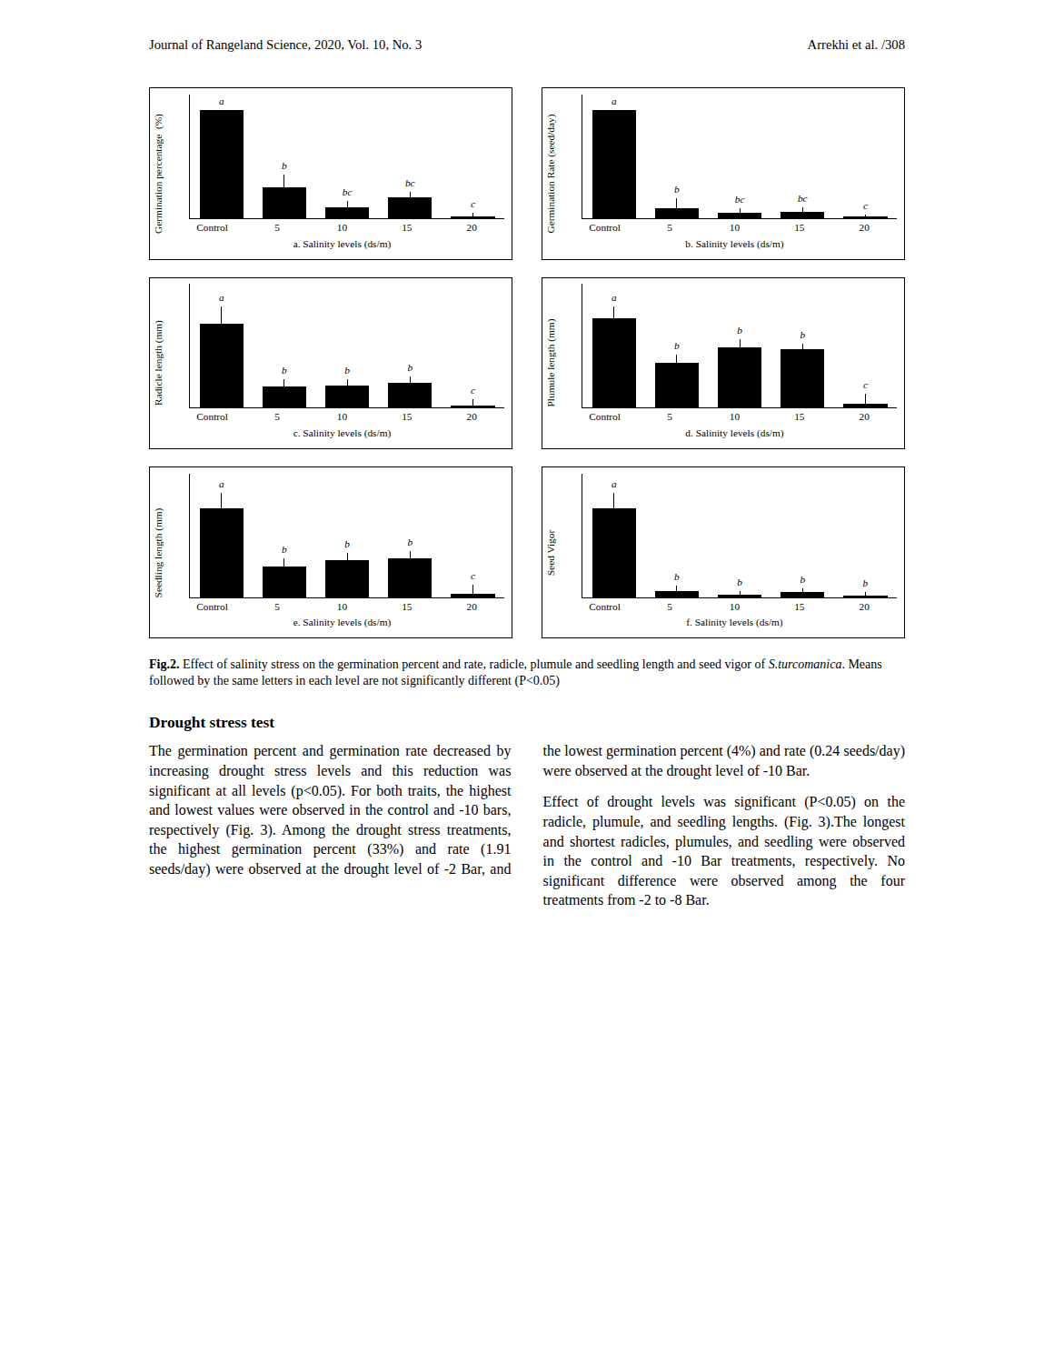Journal of Rangeland Science, 2020, Vol. 10, No. 3
Arrekhi et al. /308
Germination percentage (%)
a
b
bc
bc
c
Control 5101520
a. Salinity levels (ds/m)
Germination Rate (seed/day)
a
b
bc
bc
c
Control 5101520
b. Salinity levels (ds/m)
Radicle length (mm)
a
b
b
b
c
Control 5101520
c. Salinity levels (ds/m)
Plumule length (mm)
a
b
b
b
c
Control 5101520
d. Salinity levels (ds/m)
Seedling length (mm)
a
b
b
b
c
Control 5101520
e. Salinity levels (ds/m)
Seed Vigor
a
b
b
b
b
Control 5101520
f. Salinity levels (ds/m)
Fig.2. Effect of salinity stress on the germination percent and rate, radicle, plumule and seedling length and seed vigor of S.turcomanica. Means followed by the same letters in each level are not significantly different (P<0.05)
Drought stress test
The germination percent and germination rate decreased by increasing drought stress levels and this reduction was significant at all levels (p<0.05). For both traits, the highest and lowest values were observed in the control and -10 bars, respectively (Fig. 3). Among the drought stress treatments, the highest germination percent (33%) and rate (1.91 seeds/day) were observed at the drought level of -2 Bar, and the lowest germination percent (4%) and rate (0.24 seeds/day) were observed at the drought level of -10 Bar.
Effect of drought levels was significant (P<0.05) on the radicle, plumule, and seedling lengths. (Fig. 3).The longest and shortest radicles, plumules, and seedling were observed in the control and -10 Bar treatments, respectively. No significant difference were observed among the four treatments from -2 to -8 Bar.